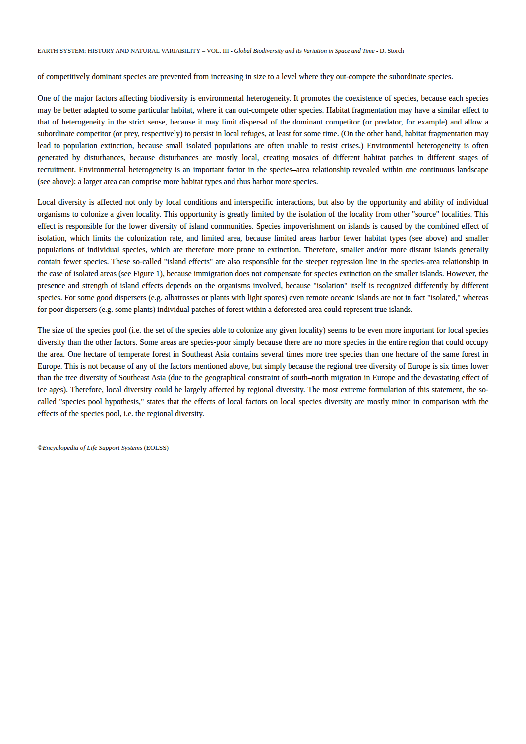Earth System: History and Natural Variability – Vol. III - Global Biodiversity and its Variation in Space and Time - D. Storch
of competitively dominant species are prevented from increasing in size to a level where they out-compete the subordinate species.
One of the major factors affecting biodiversity is environmental heterogeneity. It promotes the coexistence of species, because each species may be better adapted to some particular habitat, where it can out-compete other species. Habitat fragmentation may have a similar effect to that of heterogeneity in the strict sense, because it may limit dispersal of the dominant competitor (or predator, for example) and allow a subordinate competitor (or prey, respectively) to persist in local refuges, at least for some time. (On the other hand, habitat fragmentation may lead to population extinction, because small isolated populations are often unable to resist crises.) Environmental heterogeneity is often generated by disturbances, because disturbances are mostly local, creating mosaics of different habitat patches in different stages of recruitment. Environmental heterogeneity is an important factor in the species–area relationship revealed within one continuous landscape (see above): a larger area can comprise more habitat types and thus harbor more species.
Local diversity is affected not only by local conditions and interspecific interactions, but also by the opportunity and ability of individual organisms to colonize a given locality. This opportunity is greatly limited by the isolation of the locality from other "source" localities. This effect is responsible for the lower diversity of island communities. Species impoverishment on islands is caused by the combined effect of isolation, which limits the colonization rate, and limited area, because limited areas harbor fewer habitat types (see above) and smaller populations of individual species, which are therefore more prone to extinction. Therefore, smaller and/or more distant islands generally contain fewer species. These so-called "island effects" are also responsible for the steeper regression line in the species-area relationship in the case of isolated areas (see Figure 1), because immigration does not compensate for species extinction on the smaller islands. However, the presence and strength of island effects depends on the organisms involved, because "isolation" itself is recognized differently by different species. For some good dispersers (e.g. albatrosses or plants with light spores) even remote oceanic islands are not in fact "isolated," whereas for poor dispersers (e.g. some plants) individual patches of forest within a deforested area could represent true islands.
The size of the species pool (i.e. the set of the species able to colonize any given locality) seems to be even more important for local species diversity than the other factors. Some areas are species-poor simply because there are no more species in the entire region that could occupy the area. One hectare of temperate forest in Southeast Asia contains several times more tree species than one hectare of the same forest in Europe. This is not because of any of the factors mentioned above, but simply because the regional tree diversity of Europe is six times lower than the tree diversity of Southeast Asia (due to the geographical constraint of south–north migration in Europe and the devastating effect of ice ages). Therefore, local diversity could be largely affected by regional diversity. The most extreme formulation of this statement, the so-called "species pool hypothesis," states that the effects of local factors on local species diversity are mostly minor in comparison with the effects of the species pool, i.e. the regional diversity.
©Encyclopedia of Life Support Systems (EOLSS)